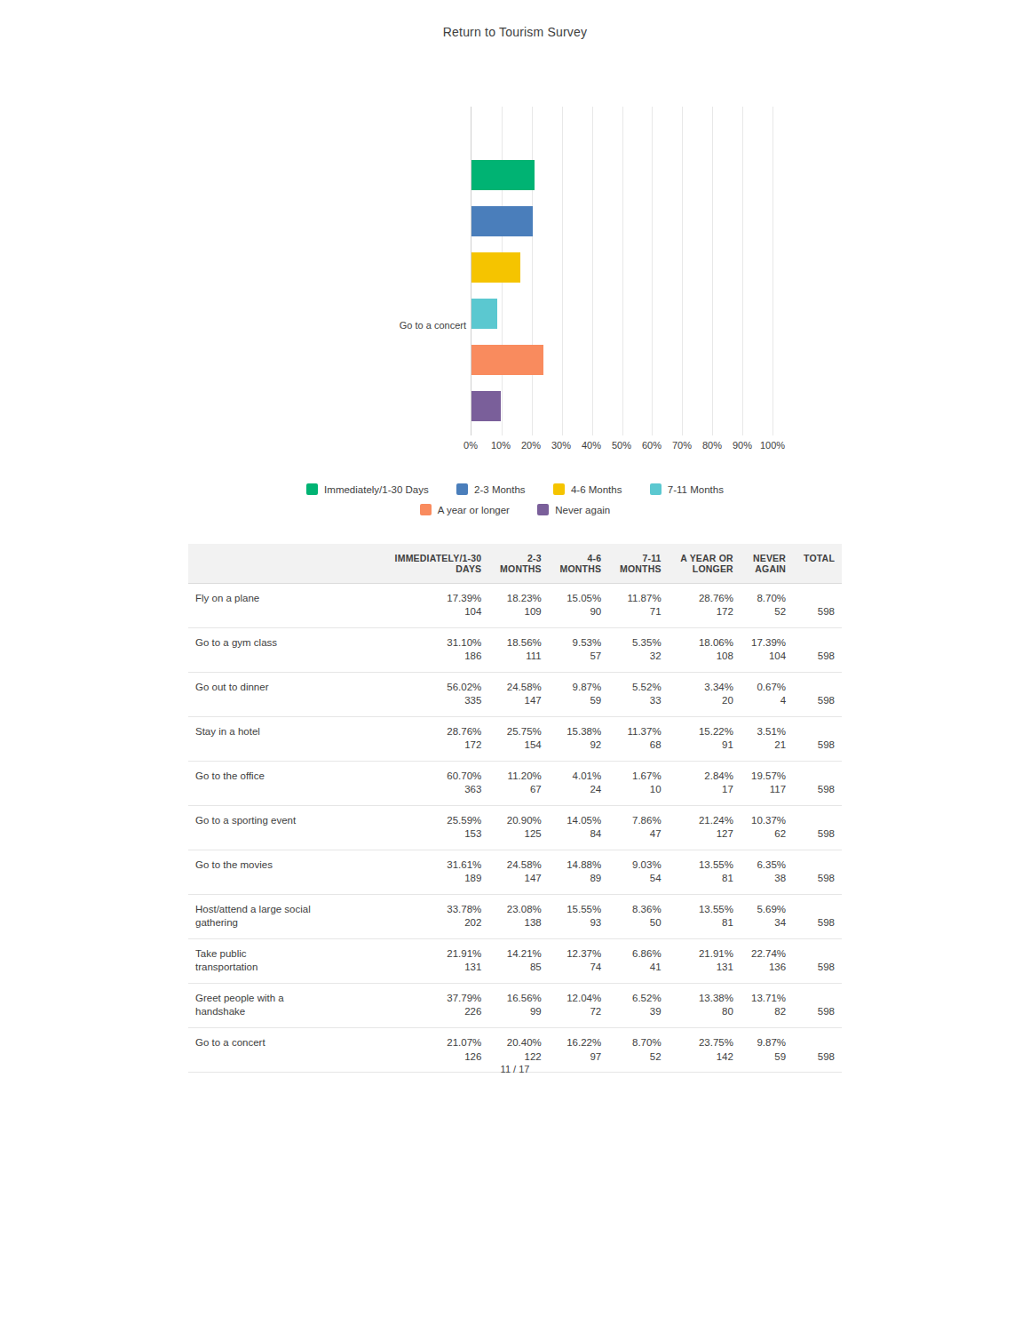Return to Tourism Survey
Go to a concert
0% 10% 20% 30% 40% 50% 60% 70% 80% 90% 100%
Immediately/1-30 Days 2-3 Months 4-6 Months 7-11 Months
A year or longer Never again
| | IMMEDIATELY/1-30 DAYS | 2-3 MONTHS | 4-6 MONTHS | 7-11 MONTHS | A YEAR OR LONGER | NEVER AGAIN | TOTAL |
| --- | --- | --- | --- | --- | --- | --- | --- |
| Fly on a plane | 17.39% 104 | 18.23% 109 | 15.05% 90 | 11.87% 71 | 28.76% 172 | 8.70% 52 | 598 |
| Go to a gym class | 31.10% 186 | 18.56% 111 | 9.53% 57 | 5.35% 32 | 18.06% 108 | 17.39% 104 | 598 |
| Go out to dinner | 56.02% 335 | 24.58% 147 | 9.87% 59 | 5.52% 33 | 3.34% 20 | 0.67% 4 | 598 |
| Stay in a hotel | 28.76% 172 | 25.75% 154 | 15.38% 92 | 11.37% 68 | 15.22% 91 | 3.51% 21 | 598 |
| Go to the office | 60.70% 363 | 11.20% 67 | 4.01% 24 | 1.67% 10 | 2.84% 17 | 19.57% 117 | 598 |
| Go to a sporting event | 25.59% 153 | 20.90% 125 | 14.05% 84 | 7.86% 47 | 21.24% 127 | 10.37% 62 | 598 |
| Go to the movies | 31.61% 189 | 24.58% 147 | 14.88% 89 | 9.03% 54 | 13.55% 81 | 6.35% 38 | 598 |
| Host/attend a large social gathering | 33.78% 202 | 23.08% 138 | 15.55% 93 | 8.36% 50 | 13.55% 81 | 5.69% 34 | 598 |
| Take public transportation | 21.91% 131 | 14.21% 85 | 12.37% 74 | 6.86% 41 | 21.91% 131 | 22.74% 136 | 598 |
| Greet people with a handshake | 37.79% 226 | 16.56% 99 | 12.04% 72 | 6.52% 39 | 13.38% 80 | 13.71% 82 | 598 |
| Go to a concert | 21.07% 126 | 20.40% 122 | 16.22% 97 | 8.70% 52 | 23.75% 142 | 9.87% 59 | 598 |
11 / 17